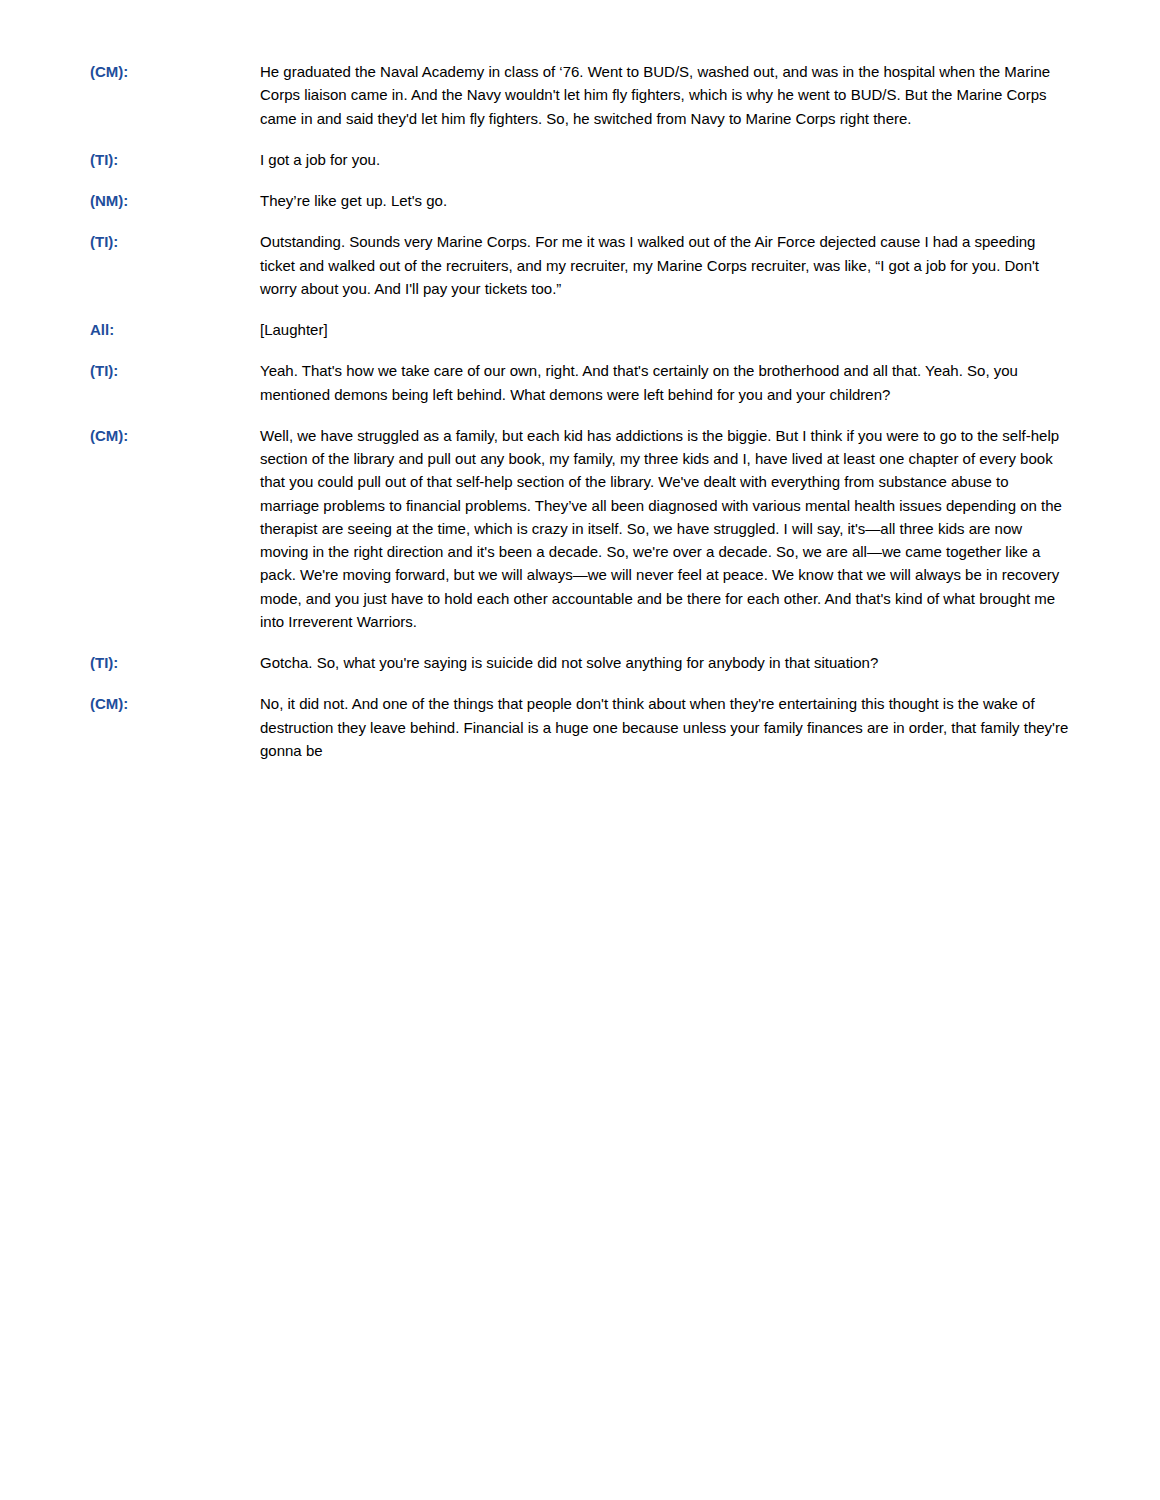| (CM): | He graduated the Naval Academy in class of ‘76. Went to BUD/S, washed out, and was in the hospital when the Marine Corps liaison came in. And the Navy wouldn't let him fly fighters, which is why he went to BUD/S. But the Marine Corps came in and said they'd let him fly fighters. So, he switched from Navy to Marine Corps right there. |
| (TI): | I got a job for you. |
| (NM): | They’re like get up. Let's go. |
| (TI): | Outstanding. Sounds very Marine Corps. For me it was I walked out of the Air Force dejected cause I had a speeding ticket and walked out of the recruiters, and my recruiter, my Marine Corps recruiter, was like, “I got a job for you. Don't worry about you. And I'll pay your tickets too.” |
| All: | [Laughter] |
| (TI): | Yeah. That's how we take care of our own, right. And that's certainly on the brotherhood and all that. Yeah. So, you mentioned demons being left behind. What demons were left behind for you and your children? |
| (CM): | Well, we have struggled as a family, but each kid has addictions is the biggie. But I think if you were to go to the self-help section of the library and pull out any book, my family, my three kids and I, have lived at least one chapter of every book that you could pull out of that self-help section of the library. We've dealt with everything from substance abuse to marriage problems to financial problems. They’ve all been diagnosed with various mental health issues depending on the therapist are seeing at the time, which is crazy in itself. So, we have struggled. I will say, it's—all three kids are now moving in the right direction and it's been a decade. So, we're over a decade. So, we are all—we came together like a pack. We're moving forward, but we will always—we will never feel at peace. We know that we will always be in recovery mode, and you just have to hold each other accountable and be there for each other. And that's kind of what brought me into Irreverent Warriors. |
| (TI): | Gotcha. So, what you're saying is suicide did not solve anything for anybody in that situation? |
| (CM): | No, it did not. And one of the things that people don't think about when they're entertaining this thought is the wake of destruction they leave behind. Financial is a huge one because unless your family finances are in order, that family they're gonna be |